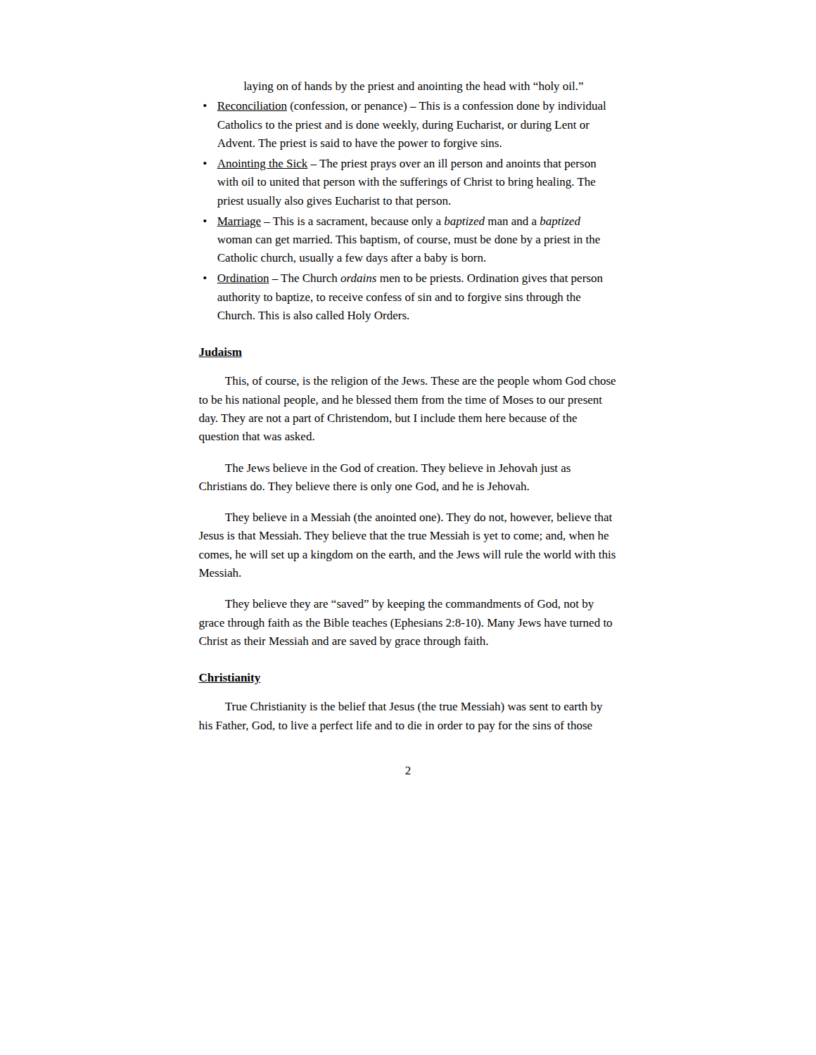laying on of hands by the priest and anointing the head with “holy oil.”
Reconciliation (confession, or penance) – This is a confession done by individual Catholics to the priest and is done weekly, during Eucharist, or during Lent or Advent. The priest is said to have the power to forgive sins.
Anointing the Sick – The priest prays over an ill person and anoints that person with oil to united that person with the sufferings of Christ to bring healing. The priest usually also gives Eucharist to that person.
Marriage – This is a sacrament, because only a baptized man and a baptized woman can get married. This baptism, of course, must be done by a priest in the Catholic church, usually a few days after a baby is born.
Ordination – The Church ordains men to be priests. Ordination gives that person authority to baptize, to receive confess of sin and to forgive sins through the Church. This is also called Holy Orders.
Judaism
This, of course, is the religion of the Jews. These are the people whom God chose to be his national people, and he blessed them from the time of Moses to our present day. They are not a part of Christendom, but I include them here because of the question that was asked.
The Jews believe in the God of creation. They believe in Jehovah just as Christians do. They believe there is only one God, and he is Jehovah.
They believe in a Messiah (the anointed one). They do not, however, believe that Jesus is that Messiah. They believe that the true Messiah is yet to come; and, when he comes, he will set up a kingdom on the earth, and the Jews will rule the world with this Messiah.
They believe they are “saved” by keeping the commandments of God, not by grace through faith as the Bible teaches (Ephesians 2:8-10). Many Jews have turned to Christ as their Messiah and are saved by grace through faith.
Christianity
True Christianity is the belief that Jesus (the true Messiah) was sent to earth by his Father, God, to live a perfect life and to die in order to pay for the sins of those
2